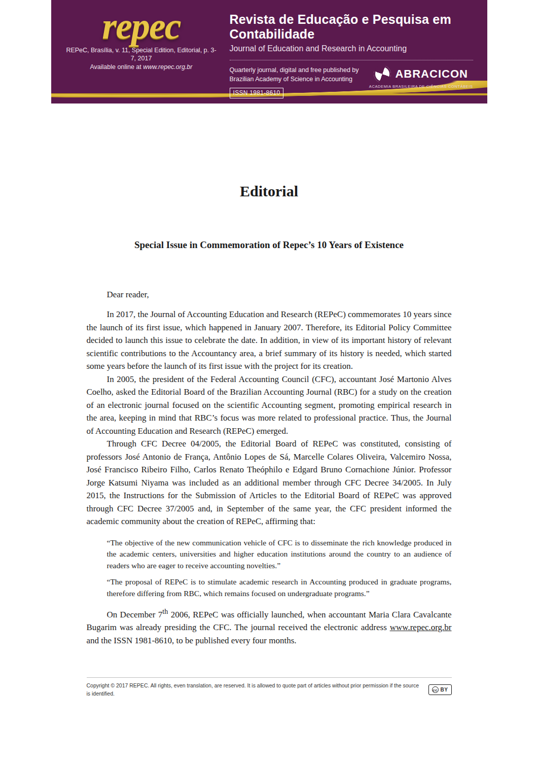repec
REPeC, Brasília, v. 11, Special Edition, Editorial, p. 3-7, 2017
Available online at www.repec.org.br
Revista de Educação e Pesquisa em Contabilidade
Journal of Education and Research in Accounting
Quarterly journal, digital and free published by
Brazilian Academy of Science in Accounting
ISSN 1981-8610
ABRACICON
Academia Brasileira de Ciências Contábeis
Editorial
Special Issue in Commemoration of Repec’s 10 Years of Existence
Dear reader,
In 2017, the Journal of Accounting Education and Research (REPeC) commemorates 10 years since the launch of its first issue, which happened in January 2007. Therefore, its Editorial Policy Committee decided to launch this issue to celebrate the date. In addition, in view of its important history of relevant scientific contributions to the Accountancy area, a brief summary of its history is needed, which started some years before the launch of its first issue with the project for its creation.
In 2005, the president of the Federal Accounting Council (CFC), accountant José Martonio Alves Coelho, asked the Editorial Board of the Brazilian Accounting Journal (RBC) for a study on the creation of an electronic journal focused on the scientific Accounting segment, promoting empirical research in the area, keeping in mind that RBC’s focus was more related to professional practice. Thus, the Journal of Accounting Education and Research (REPeC) emerged.
Through CFC Decree 04/2005, the Editorial Board of REPeC was constituted, consisting of professors José Antonio de França, Antônio Lopes de Sá, Marcelle Colares Oliveira, Valcemiro Nossa, José Francisco Ribeiro Filho, Carlos Renato Theóphilo e Edgard Bruno Cornachione Júnior. Professor Jorge Katsumi Niyama was included as an additional member through CFC Decree 34/2005. In July 2015, the Instructions for the Submission of Articles to the Editorial Board of REPeC was approved through CFC Decree 37/2005 and, in September of the same year, the CFC president informed the academic community about the creation of REPeC, affirming that:
“The objective of the new communication vehicle of CFC is to disseminate the rich knowledge produced in the academic centers, universities and higher education institutions around the country to an audience of readers who are eager to receive accounting novelties.”
“The proposal of REPeC is to stimulate academic research in Accounting produced in graduate programs, therefore differing from RBC, which remains focused on undergraduate programs.”
On December 7th 2006, REPeC was officially launched, when accountant Maria Clara Cavalcante Bugarim was already presiding the CFC. The journal received the electronic address www.repec.org.br and the ISSN 1981-8610, to be published every four months.
Copyright © 2017 REPEC. All rights, even translation, are reserved. It is allowed to quote part of articles without prior permission if the source is identified.
BY